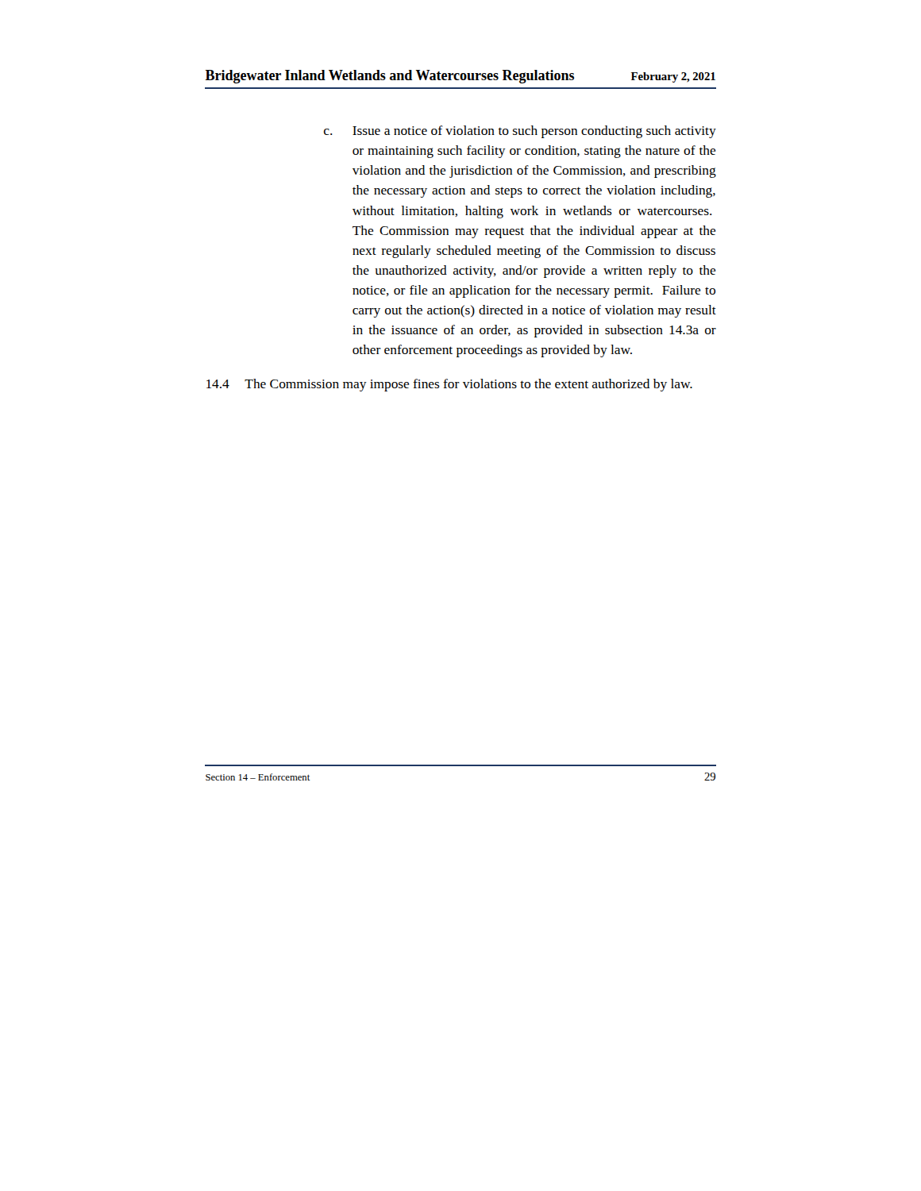Bridgewater Inland Wetlands and Watercourses Regulations
February 2, 2021
c. Issue a notice of violation to such person conducting such activity or maintaining such facility or condition, stating the nature of the violation and the jurisdiction of the Commission, and prescribing the necessary action and steps to correct the violation including, without limitation, halting work in wetlands or watercourses. The Commission may request that the individual appear at the next regularly scheduled meeting of the Commission to discuss the unauthorized activity, and/or provide a written reply to the notice, or file an application for the necessary permit. Failure to carry out the action(s) directed in a notice of violation may result in the issuance of an order, as provided in subsection 14.3a or other enforcement proceedings as provided by law.
14.4
The Commission may impose fines for violations to the extent authorized by law.
Section 14 – Enforcement
29